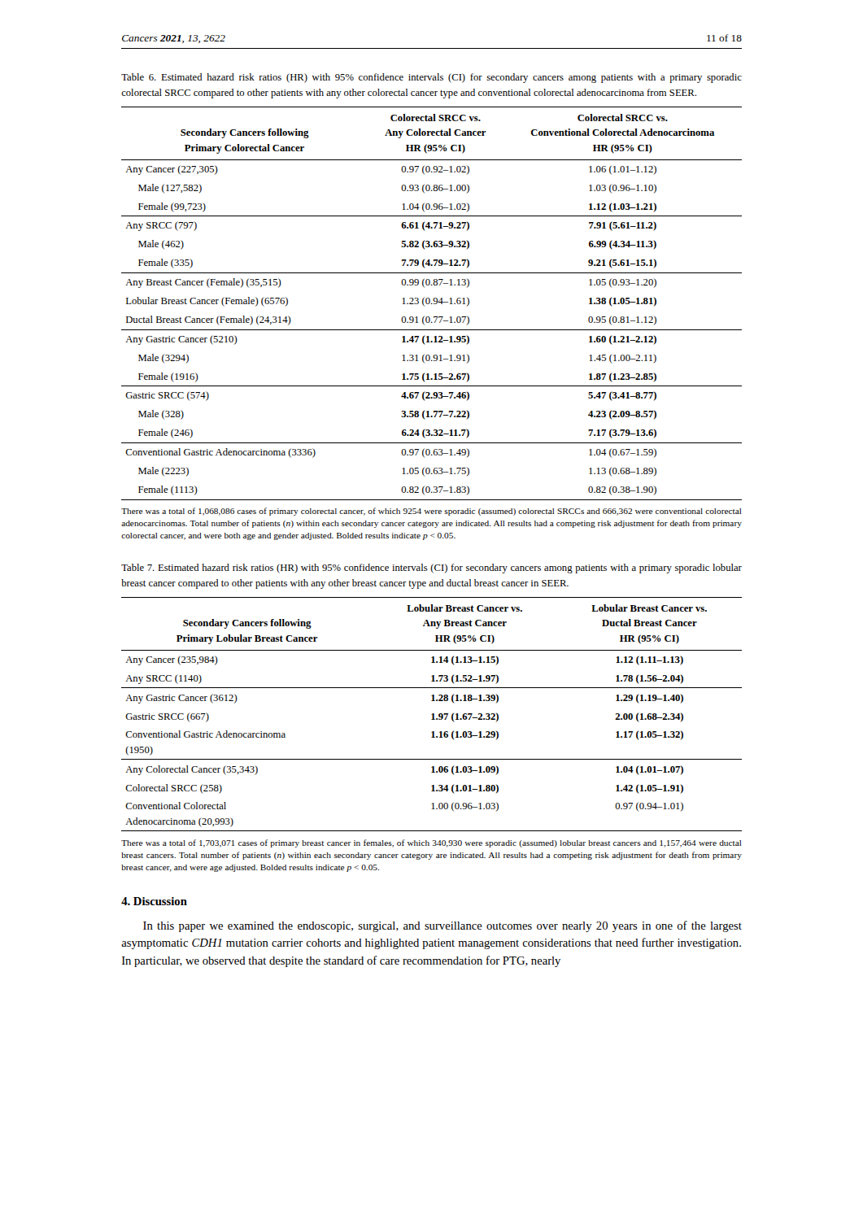Cancers 2021, 13, 2622 11 of 18
Table 6. Estimated hazard risk ratios (HR) with 95% confidence intervals (CI) for secondary cancers among patients with a primary sporadic colorectal SRCC compared to other patients with any other colorectal cancer type and conventional colorectal adenocarcinoma from SEER.
| Secondary Cancers following Primary Colorectal Cancer | Colorectal SRCC vs. Any Colorectal Cancer HR (95% CI) | Colorectal SRCC vs. Conventional Colorectal Adenocarcinoma HR (95% CI) |
| --- | --- | --- |
| Any Cancer (227,305) | 0.97 (0.92–1.02) | 1.06 (1.01–1.12) |
| Male (127,582) | 0.93 (0.86–1.00) | 1.03 (0.96–1.10) |
| Female (99,723) | 1.04 (0.96–1.02) | 1.12 (1.03–1.21) |
| Any SRCC (797) | 6.61 (4.71–9.27) | 7.91 (5.61–11.2) |
| Male (462) | 5.82 (3.63–9.32) | 6.99 (4.34–11.3) |
| Female (335) | 7.79 (4.79–12.7) | 9.21 (5.61–15.1) |
| Any Breast Cancer (Female) (35,515) | 0.99 (0.87–1.13) | 1.05 (0.93–1.20) |
| Lobular Breast Cancer (Female) (6576) | 1.23 (0.94–1.61) | 1.38 (1.05–1.81) |
| Ductal Breast Cancer (Female) (24,314) | 0.91 (0.77–1.07) | 0.95 (0.81–1.12) |
| Any Gastric Cancer (5210) | 1.47 (1.12–1.95) | 1.60 (1.21–2.12) |
| Male (3294) | 1.31 (0.91–1.91) | 1.45 (1.00–2.11) |
| Female (1916) | 1.75 (1.15–2.67) | 1.87 (1.23–2.85) |
| Gastric SRCC (574) | 4.67 (2.93–7.46) | 5.47 (3.41–8.77) |
| Male (328) | 3.58 (1.77–7.22) | 4.23 (2.09–8.57) |
| Female (246) | 6.24 (3.32–11.7) | 7.17 (3.79–13.6) |
| Conventional Gastric Adenocarcinoma (3336) | 0.97 (0.63–1.49) | 1.04 (0.67–1.59) |
| Male (2223) | 1.05 (0.63–1.75) | 1.13 (0.68–1.89) |
| Female (1113) | 0.82 (0.37–1.83) | 0.82 (0.38–1.90) |
There was a total of 1,068,086 cases of primary colorectal cancer, of which 9254 were sporadic (assumed) colorectal SRCCs and 666,362 were conventional colorectal adenocarcinomas. Total number of patients (n) within each secondary cancer category are indicated. All results had a competing risk adjustment for death from primary colorectal cancer, and were both age and gender adjusted. Bolded results indicate p < 0.05.
Table 7. Estimated hazard risk ratios (HR) with 95% confidence intervals (CI) for secondary cancers among patients with a primary sporadic lobular breast cancer compared to other patients with any other breast cancer type and ductal breast cancer in SEER.
| Secondary Cancers following Primary Lobular Breast Cancer | Lobular Breast Cancer vs. Any Breast Cancer HR (95% CI) | Lobular Breast Cancer vs. Ductal Breast Cancer HR (95% CI) |
| --- | --- | --- |
| Any Cancer (235,984) | 1.14 (1.13–1.15) | 1.12 (1.11–1.13) |
| Any SRCC (1140) | 1.73 (1.52–1.97) | 1.78 (1.56–2.04) |
| Any Gastric Cancer (3612) | 1.28 (1.18–1.39) | 1.29 (1.19–1.40) |
| Gastric SRCC (667) | 1.97 (1.67–2.32) | 2.00 (1.68–2.34) |
| Conventional Gastric Adenocarcinoma (1950) | 1.16 (1.03–1.29) | 1.17 (1.05–1.32) |
| Any Colorectal Cancer (35,343) | 1.06 (1.03–1.09) | 1.04 (1.01–1.07) |
| Colorectal SRCC (258) | 1.34 (1.01–1.80) | 1.42 (1.05–1.91) |
| Conventional Colorectal Adenocarcinoma (20,993) | 1.00 (0.96–1.03) | 0.97 (0.94–1.01) |
There was a total of 1,703,071 cases of primary breast cancer in females, of which 340,930 were sporadic (assumed) lobular breast cancers and 1,157,464 were ductal breast cancers. Total number of patients (n) within each secondary cancer category are indicated. All results had a competing risk adjustment for death from primary breast cancer, and were age adjusted. Bolded results indicate p < 0.05.
4. Discussion
In this paper we examined the endoscopic, surgical, and surveillance outcomes over nearly 20 years in one of the largest asymptomatic CDH1 mutation carrier cohorts and highlighted patient management considerations that need further investigation. In particular, we observed that despite the standard of care recommendation for PTG, nearly